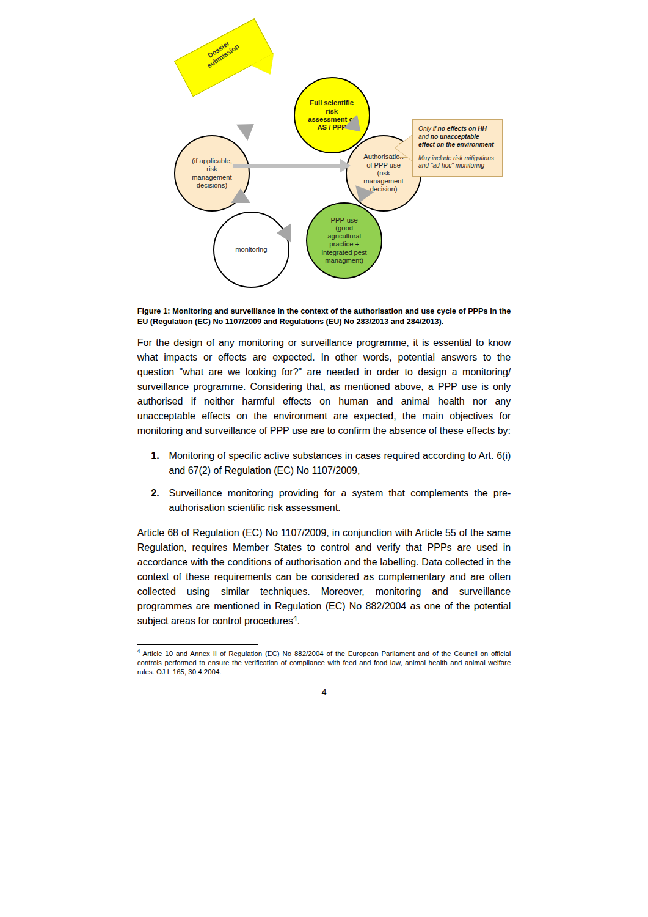Dossier
submission
Full scientific
risk
assessment of
AS / PPP
(if applicable,
risk
management
decisions)
Authorisation
of PPP use
(risk
management
decision)
PPP-use
(good
agricultural
practice +
integrated pest
managment)
monitoring
Only if no effects on HH and no unacceptable effect on the environment
May include risk mitigations and "ad-hoc" monitoring
Figure 1: Monitoring and surveillance in the context of the authorisation and use cycle of PPPs in the EU (Regulation (EC) No 1107/2009 and Regulations (EU) No 283/2013 and 284/2013).
For the design of any monitoring or surveillance programme, it is essential to know what impacts or effects are expected. In other words, potential answers to the question "what are we looking for?" are needed in order to design a monitoring/ surveillance programme. Considering that, as mentioned above, a PPP use is only authorised if neither harmful effects on human and animal health nor any unacceptable effects on the environment are expected, the main objectives for monitoring and surveillance of PPP use are to confirm the absence of these effects by:
Monitoring of specific active substances in cases required according to Art. 6(i) and 67(2) of Regulation (EC) No 1107/2009,
Surveillance monitoring providing for a system that complements the pre-authorisation scientific risk assessment.
Article 68 of Regulation (EC) No 1107/2009, in conjunction with Article 55 of the same Regulation, requires Member States to control and verify that PPPs are used in accordance with the conditions of authorisation and the labelling. Data collected in the context of these requirements can be considered as complementary and are often collected using similar techniques. Moreover, monitoring and surveillance programmes are mentioned in Regulation (EC) No 882/2004 as one of the potential subject areas for control procedures4.
4 Article 10 and Annex II of Regulation (EC) No 882/2004 of the European Parliament and of the Council on official controls performed to ensure the verification of compliance with feed and food law, animal health and animal welfare rules. OJ L 165, 30.4.2004.
4